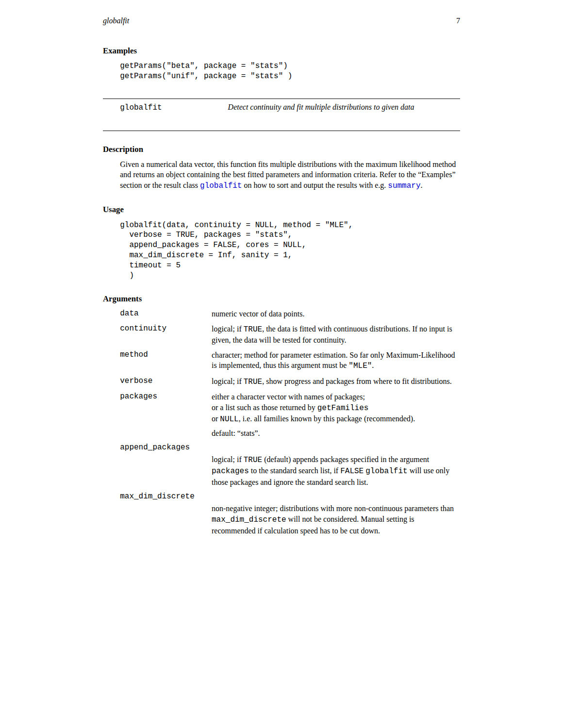globalfit 7
Examples
getParams("beta", package = "stats")
getParams("unif", package = "stats" )
globalfit Detect continuity and fit multiple distributions to given data
Description
Given a numerical data vector, this function fits multiple distributions with the maximum likelihood method and returns an object containing the best fitted parameters and information criteria. Refer to the “Examples” section or the result class globalfit on how to sort and output the results with e.g. summary.
Usage
globalfit(data, continuity = NULL, method = "MLE",
  verbose = TRUE, packages = "stats",
  append_packages = FALSE, cores = NULL,
  max_dim_discrete = Inf, sanity = 1,
  timeout = 5
  )
Arguments
data
numeric vector of data points.
continuity
logical; if TRUE, the data is fitted with continuous distributions. If no input is given, the data will be tested for continuity.
method
character; method for parameter estimation. So far only Maximum-Likelihood is implemented, thus this argument must be "MLE".
verbose
logical; if TRUE, show progress and packages from where to fit distributions.
packages
either a character vector with names of packages;
or a list such as those returned by getFamilies
or NULL, i.e. all families known by this package (recommended).
default: “stats”.
append_packages
logical; if TRUE (default) appends packages specified in the argument packages to the standard search list, if FALSE globalfit will use only those packages and ignore the standard search list.
max_dim_discrete
non-negative integer; distributions with more non-continuous parameters than max_dim_discrete will not be considered. Manual setting is recommended if calculation speed has to be cut down.